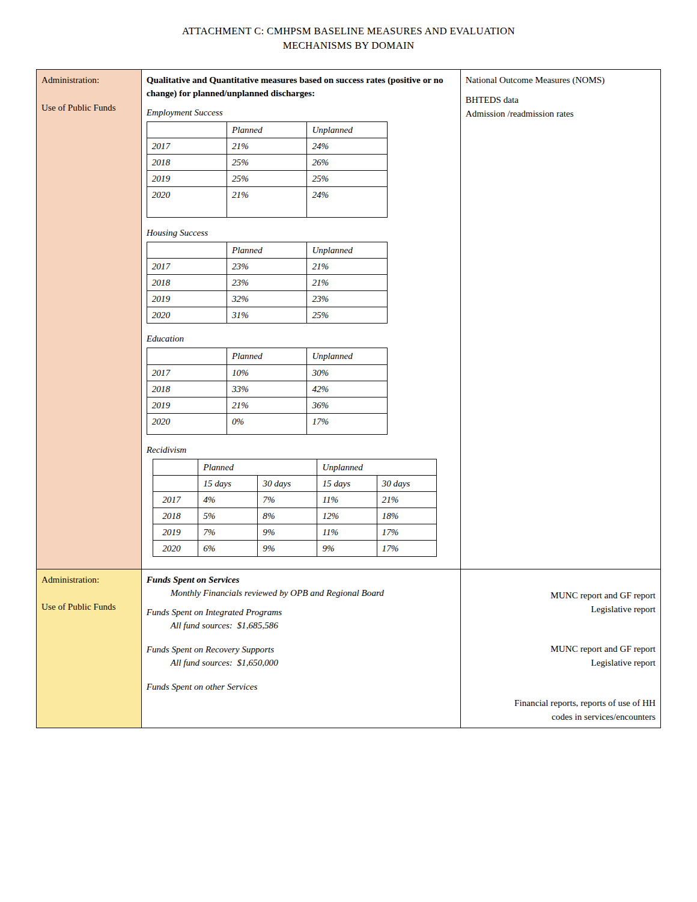ATTACHMENT C: CMHPSM BASELINE MEASURES AND EVALUATION
MECHANISMS BY DOMAIN
| Administration: Use of Public Funds | Qualitative and Quantitative measures based on success rates (positive or no change) for planned/unplanned discharges: Employment Success / / Planned / Unplanned / / 2017 / 21% / 24% / / 2018 / 25% / 26% / / 2019 / 25% / 25% / / 2020 / 21% / 24% / Housing Success / / Planned / Unplanned / / 2017 / 23% / 21% / / 2018 / 23% / 21% / / 2019 / 32% / 23% / / 2020 / 31% / 25% / Education / / Planned / Unplanned / / 2017 / 10% / 30% / / 2018 / 33% / 42% / / 2019 / 21% / 36% / / 2020 / 0% / 17% / Recidivism / / Planned / Unplanned / / / 15 days / 30 days / 15 days / 30 days / / 2017 / 4% / 7% / 11% / 21% / / 2018 / 5% / 8% / 12% / 18% / / 2019 / 7% / 9% / 11% / 17% / / 2020 / 6% / 9% / 9% / 17% / | National Outcome Measures (NOMS) BHTEDS data Admission /readmission rates |
| Administration: Use of Public Funds | Funds Spent on Services Monthly Financials reviewed by OPB and Regional Board Funds Spent on Integrated Programs All fund sources: $1,685,586 Funds Spent on Recovery Supports All fund sources: $1,650,000 Funds Spent on other Services | MUNC report and GF report Legislative report MUNC report and GF report Legislative report Financial reports, reports of use of HH codes in services/encounters |